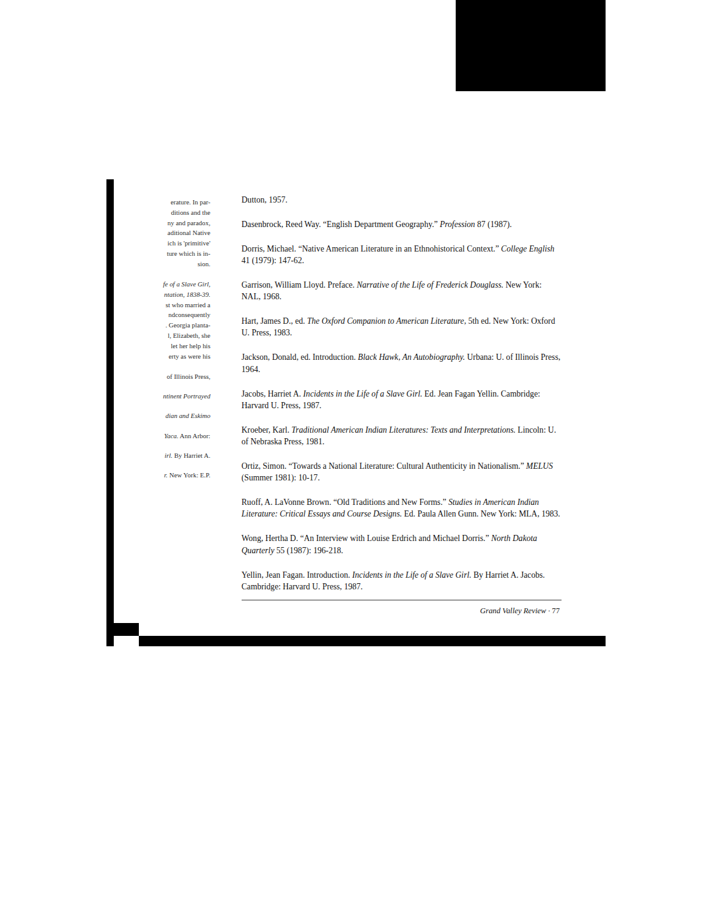erature. In par-
ditions and the
ny and paradox,
aditional Native
ich is 'primitive'
ture which is in-
sion.
fe of a Slave Girl,
ntation, 1838-39.
st who married a
ndconsequently
. Georgia planta-
l, Elizabeth, she
let her help his
erty as were his
of Illinois Press,
ntinent Portrayed
dian and Eskimo
Yaca. Ann Arbor:
irl. By Harriet A.
r. New York: E.P.
Dutton, 1957.
Dasenbrock, Reed Way. “English Department Geography.” Profession 87 (1987).
Dorris, Michael. “Native American Literature in an Ethnohistorical Context.” College English 41 (1979): 147-62.
Garrison, William Lloyd. Preface. Narrative of the Life of Frederick Douglass. New York: NAL, 1968.
Hart, James D., ed. The Oxford Companion to American Literature, 5th ed. New York: Oxford U. Press, 1983.
Jackson, Donald, ed. Introduction. Black Hawk, An Autobiography. Urbana: U. of Illinois Press, 1964.
Jacobs, Harriet A. Incidents in the Life of a Slave Girl. Ed. Jean Fagan Yellin. Cambridge: Harvard U. Press, 1987.
Kroeber, Karl. Traditional American Indian Literatures: Texts and Interpretations. Lincoln: U. of Nebraska Press, 1981.
Ortiz, Simon. “Towards a National Literature: Cultural Authenticity in Nationalism.” MELUS (Summer 1981): 10-17.
Ruoff, A. LaVonne Brown. “Old Traditions and New Forms.” Studies in American Indian Literature: Critical Essays and Course Designs. Ed. Paula Allen Gunn. New York: MLA, 1983.
Wong, Hertha D. “An Interview with Louise Erdrich and Michael Dorris.” North Dakota Quarterly 55 (1987): 196-218.
Yellin, Jean Fagan. Introduction. Incidents in the Life of a Slave Girl. By Harriet A. Jacobs. Cambridge: Harvard U. Press, 1987.
Grand Valley Review · 77